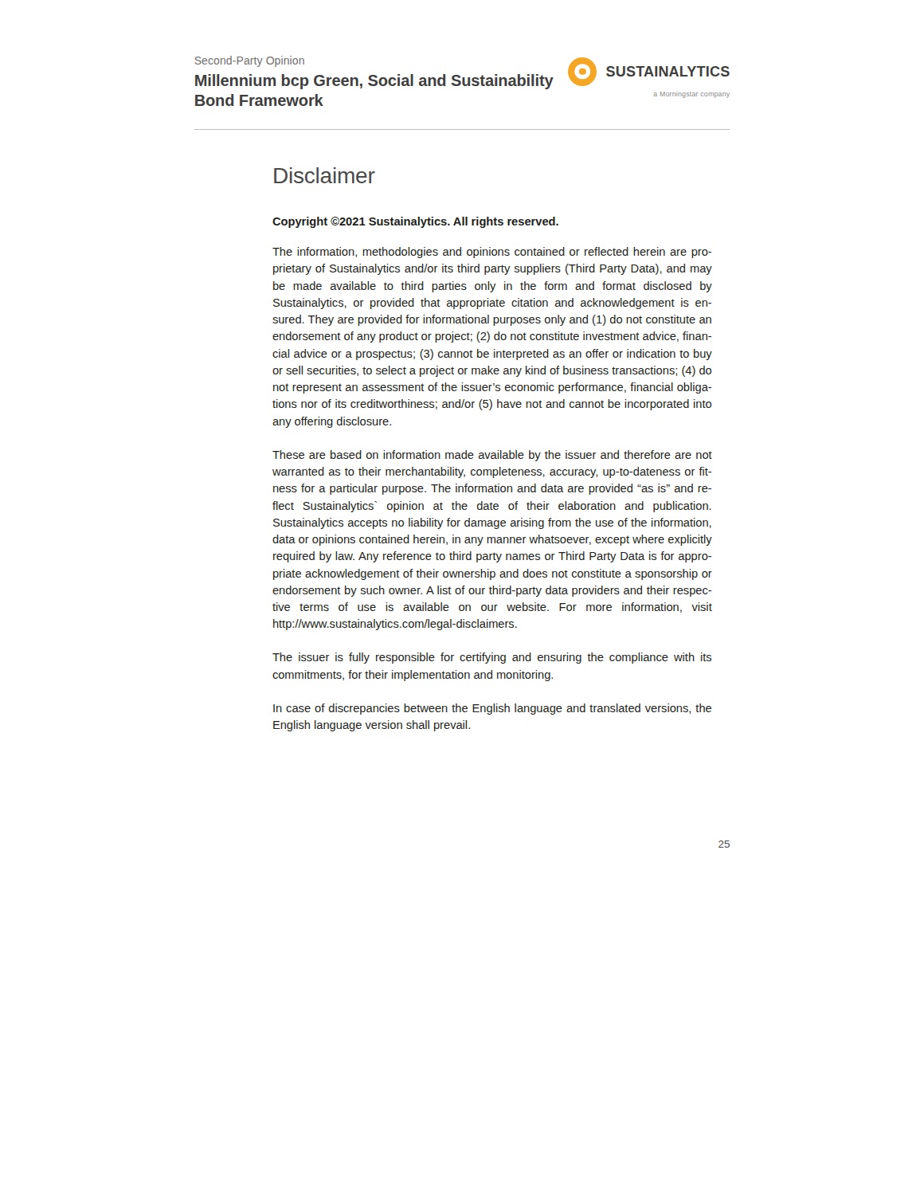Second-Party Opinion
Millennium bcp Green, Social and Sustainability Bond Framework
SUSTAINALYTICS
a Morningstar company
Disclaimer
Copyright ©2021 Sustainalytics. All rights reserved.
The information, methodologies and opinions contained or reflected herein are proprietary of Sustainalytics and/or its third party suppliers (Third Party Data), and may be made available to third parties only in the form and format disclosed by Sustainalytics, or provided that appropriate citation and acknowledgement is ensured. They are provided for informational purposes only and (1) do not constitute an endorsement of any product or project; (2) do not constitute investment advice, financial advice or a prospectus; (3) cannot be interpreted as an offer or indication to buy or sell securities, to select a project or make any kind of business transactions; (4) do not represent an assessment of the issuer’s economic performance, financial obligations nor of its creditworthiness; and/or (5) have not and cannot be incorporated into any offering disclosure.
These are based on information made available by the issuer and therefore are not warranted as to their merchantability, completeness, accuracy, up-to-dateness or fitness for a particular purpose. The information and data are provided “as is” and reflect Sustainalytics` opinion at the date of their elaboration and publication. Sustainalytics accepts no liability for damage arising from the use of the information, data or opinions contained herein, in any manner whatsoever, except where explicitly required by law. Any reference to third party names or Third Party Data is for appropriate acknowledgement of their ownership and does not constitute a sponsorship or endorsement by such owner. A list of our third-party data providers and their respective terms of use is available on our website. For more information, visit http://www.sustainalytics.com/legal-disclaimers.
The issuer is fully responsible for certifying and ensuring the compliance with its commitments, for their implementation and monitoring.
In case of discrepancies between the English language and translated versions, the English language version shall prevail.
25